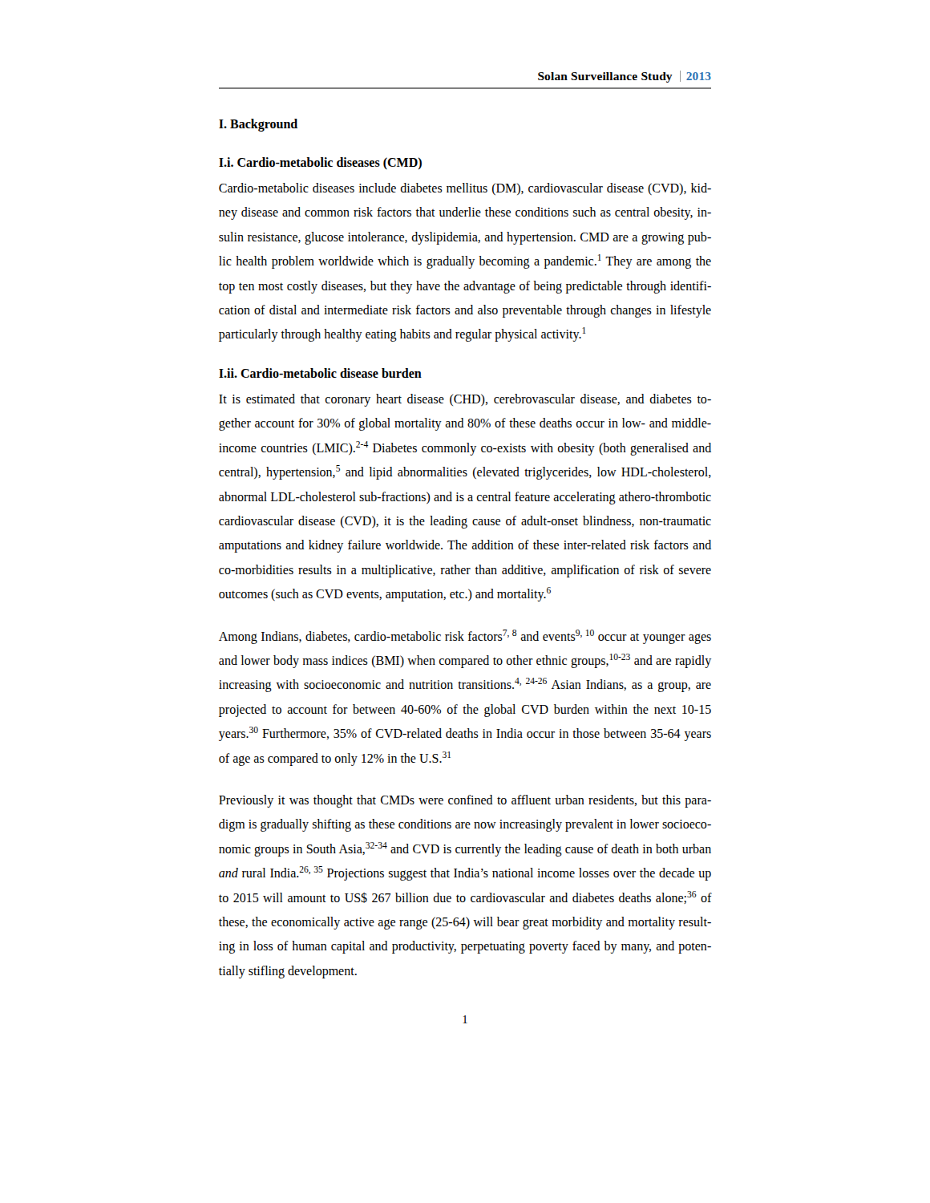Solan Surveillance Study 2013
I. Background
I.i. Cardio-metabolic diseases (CMD)
Cardio-metabolic diseases include diabetes mellitus (DM), cardiovascular disease (CVD), kidney disease and common risk factors that underlie these conditions such as central obesity, insulin resistance, glucose intolerance, dyslipidemia, and hypertension. CMD are a growing public health problem worldwide which is gradually becoming a pandemic.1 They are among the top ten most costly diseases, but they have the advantage of being predictable through identification of distal and intermediate risk factors and also preventable through changes in lifestyle particularly through healthy eating habits and regular physical activity.1
I.ii. Cardio-metabolic disease burden
It is estimated that coronary heart disease (CHD), cerebrovascular disease, and diabetes together account for 30% of global mortality and 80% of these deaths occur in low- and middle-income countries (LMIC).2-4 Diabetes commonly co-exists with obesity (both generalised and central), hypertension,5 and lipid abnormalities (elevated triglycerides, low HDL-cholesterol, abnormal LDL-cholesterol sub-fractions) and is a central feature accelerating athero-thrombotic cardiovascular disease (CVD), it is the leading cause of adult-onset blindness, non-traumatic amputations and kidney failure worldwide. The addition of these inter-related risk factors and co-morbidities results in a multiplicative, rather than additive, amplification of risk of severe outcomes (such as CVD events, amputation, etc.) and mortality.6
Among Indians, diabetes, cardio-metabolic risk factors7, 8 and events9, 10 occur at younger ages and lower body mass indices (BMI) when compared to other ethnic groups,10-23 and are rapidly increasing with socioeconomic and nutrition transitions.4, 24-26 Asian Indians, as a group, are projected to account for between 40-60% of the global CVD burden within the next 10-15 years.30 Furthermore, 35% of CVD-related deaths in India occur in those between 35-64 years of age as compared to only 12% in the U.S.31
Previously it was thought that CMDs were confined to affluent urban residents, but this paradigm is gradually shifting as these conditions are now increasingly prevalent in lower socioeconomic groups in South Asia,32-34 and CVD is currently the leading cause of death in both urban and rural India.26, 35 Projections suggest that India’s national income losses over the decade up to 2015 will amount to US$ 267 billion due to cardiovascular and diabetes deaths alone;36 of these, the economically active age range (25-64) will bear great morbidity and mortality resulting in loss of human capital and productivity, perpetuating poverty faced by many, and potentially stifling development.
1